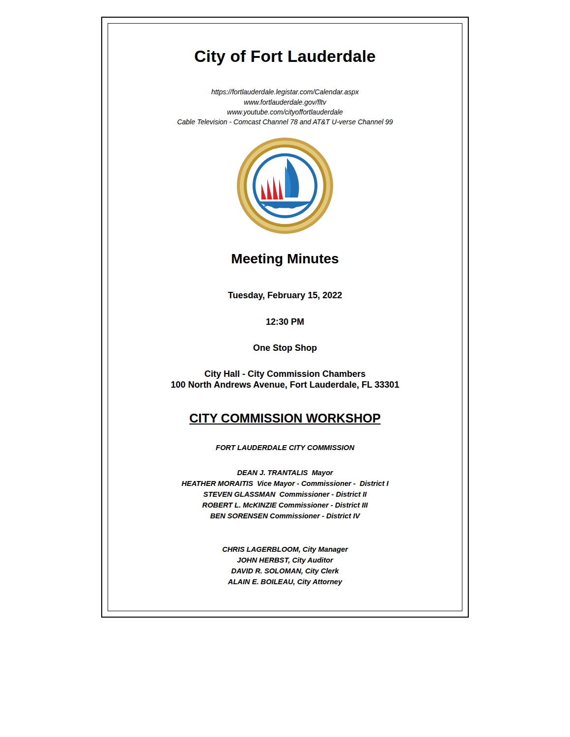City of Fort Lauderdale
https://fortlauderdale.legistar.com/Calendar.aspx
www.fortlauderdale.gov/fltv
www.youtube.com/cityoffortlauderdale
Cable Television - Comcast Channel 78 and AT&T U-verse Channel 99
Meeting Minutes
Tuesday, February 15, 2022
12:30 PM
One Stop Shop
City Hall - City Commission Chambers
100 North Andrews Avenue, Fort Lauderdale, FL 33301
CITY COMMISSION WORKSHOP
FORT LAUDERDALE CITY COMMISSION
DEAN J. TRANTALIS Mayor
HEATHER MORAITIS Vice Mayor - Commissioner - District I
STEVEN GLASSMAN Commissioner - District II
ROBERT L. McKINZIE Commissioner - District III
BEN SORENSEN Commissioner - District IV
CHRIS LAGERBLOOM, City Manager
JOHN HERBST, City Auditor
DAVID R. SOLOMAN, City Clerk
ALAIN E. BOILEAU, City Attorney